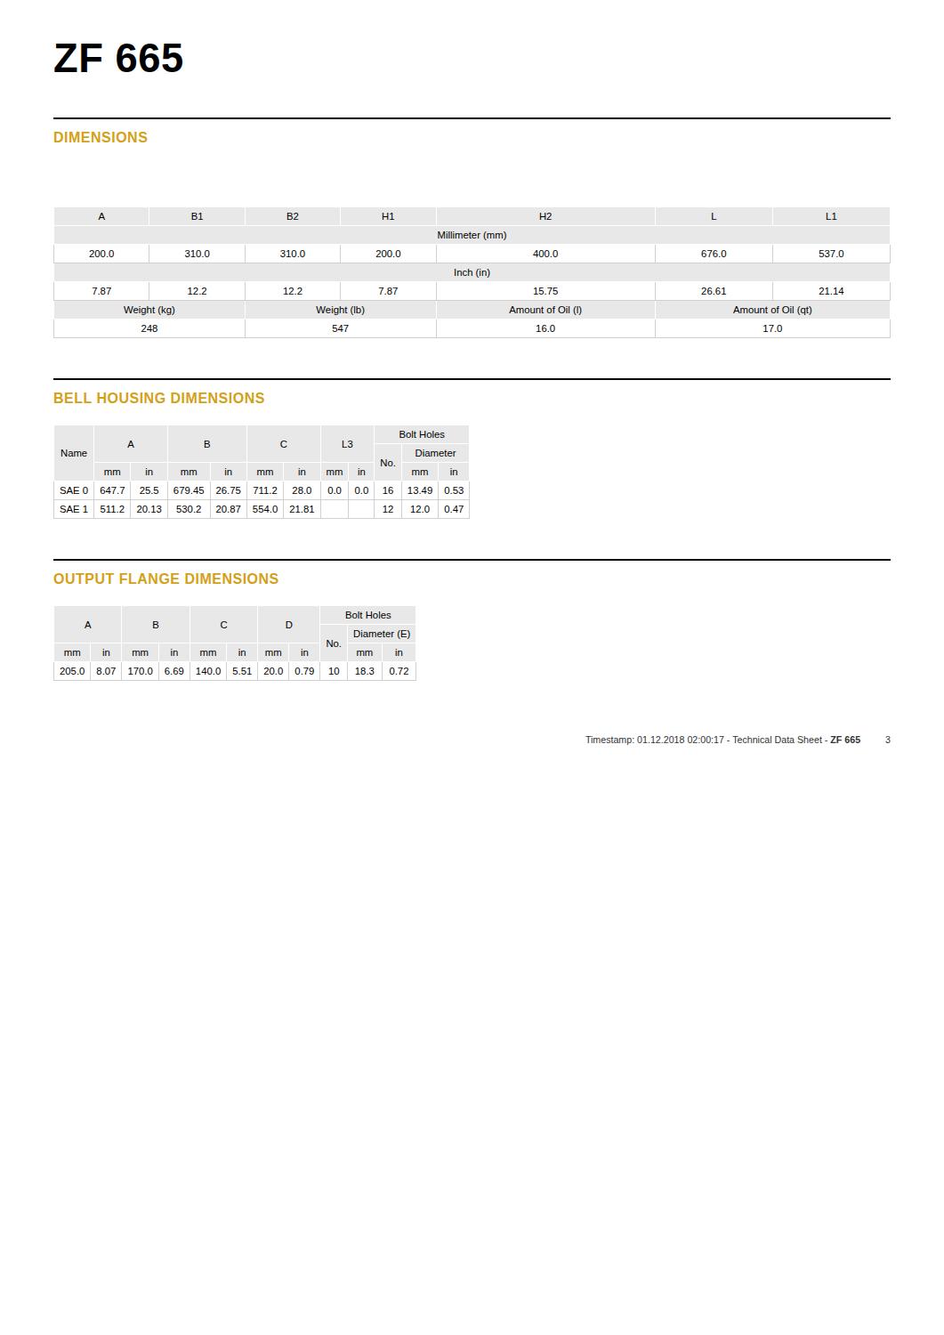ZF 665
DIMENSIONS
| A | B1 | B2 | H1 | H2 | L | L1 |
| --- | --- | --- | --- | --- | --- | --- |
| Millimeter (mm) |
| 200.0 | 310.0 | 310.0 | 200.0 | 400.0 | 676.0 | 537.0 |
| Inch (in) |
| 7.87 | 12.2 | 12.2 | 7.87 | 15.75 | 26.61 | 21.14 |
| Weight (kg) | Weight (lb) | Amount of Oil (l) | Amount of Oil (qt) |
| 248 | 547 | 16.0 | 17.0 |
BELL HOUSING DIMENSIONS
| Name | A | B | C | L3 | Bolt Holes |
| --- | --- | --- | --- | --- | --- |
| No. | Diameter |
| mm | in | mm | in | mm | in | mm | in | mm | in |
| SAE 0 | 647.7 | 25.5 | 679.45 | 26.75 | 711.2 | 28.0 | 0.0 | 0.0 | 16 | 13.49 | 0.53 |
| SAE 1 | 511.2 | 20.13 | 530.2 | 20.87 | 554.0 | 21.81 | | | 12 | 12.0 | 0.47 |
OUTPUT FLANGE DIMENSIONS
| A | B | C | D | Bolt Holes |
| --- | --- | --- | --- | --- |
| No. | Diameter (E) |
| mm | in | mm | in | mm | in | mm | in | mm | in |
| 205.0 | 8.07 | 170.0 | 6.69 | 140.0 | 5.51 | 20.0 | 0.79 | 10 | 18.3 | 0.72 |
Timestamp: 01.12.2018 02:00:17 - Technical Data Sheet - ZF 665 3